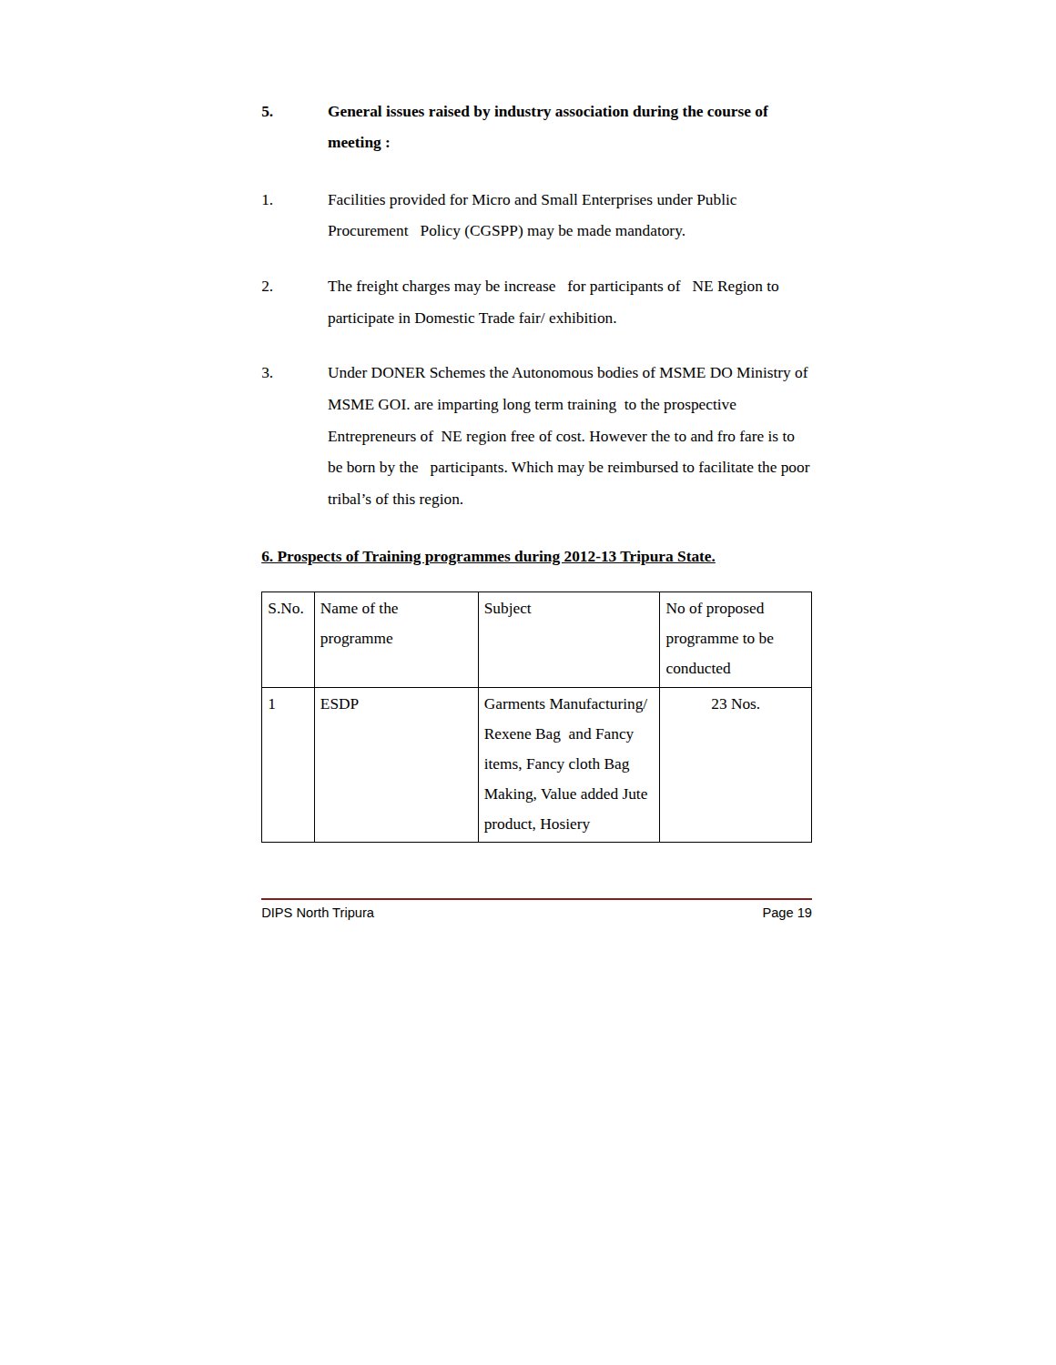5. General issues raised by industry association during the course of meeting :
1. Facilities provided for Micro and Small Enterprises under Public Procurement Policy (CGSPP) may be made mandatory.
2. The freight charges may be increase for participants of NE Region to participate in Domestic Trade fair/ exhibition.
3. Under DONER Schemes the Autonomous bodies of MSME DO Ministry of MSME GOI. are imparting long term training to the prospective Entrepreneurs of NE region free of cost. However the to and fro fare is to be born by the participants. Which may be reimbursed to facilitate the poor tribal’s of this region.
6. Prospects of Training programmes during 2012-13 Tripura State.
| S.No. | Name of the programme | Subject | No of proposed programme to be conducted |
| 1 | ESDP | Garments Manufacturing/ Rexene Bag and Fancy items, Fancy cloth Bag Making, Value added Jute product, Hosiery | 23 Nos. |
DIPS North Tripura Page 19